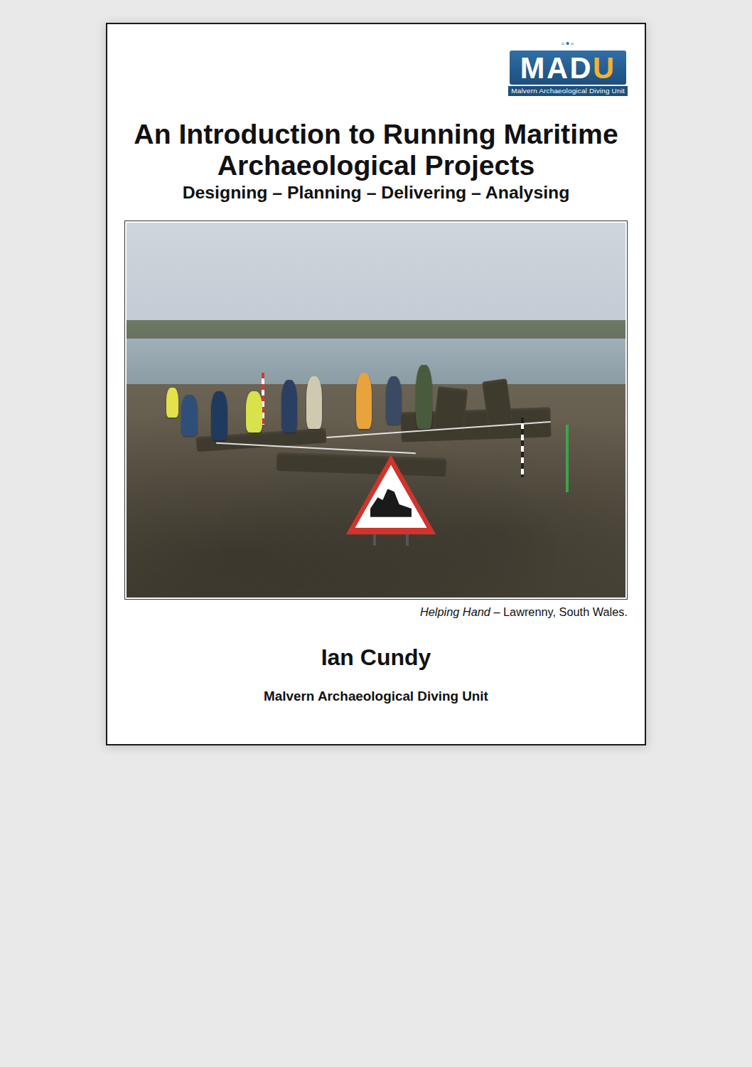◦•◦
MADU
Malvern Archaeological Diving Unit
An Introduction to Running Maritime Archaeological Projects
Designing – Planning – Delivering – Analysing
Helping Hand – Lawrenny, South Wales.
Ian Cundy
Malvern Archaeological Diving Unit